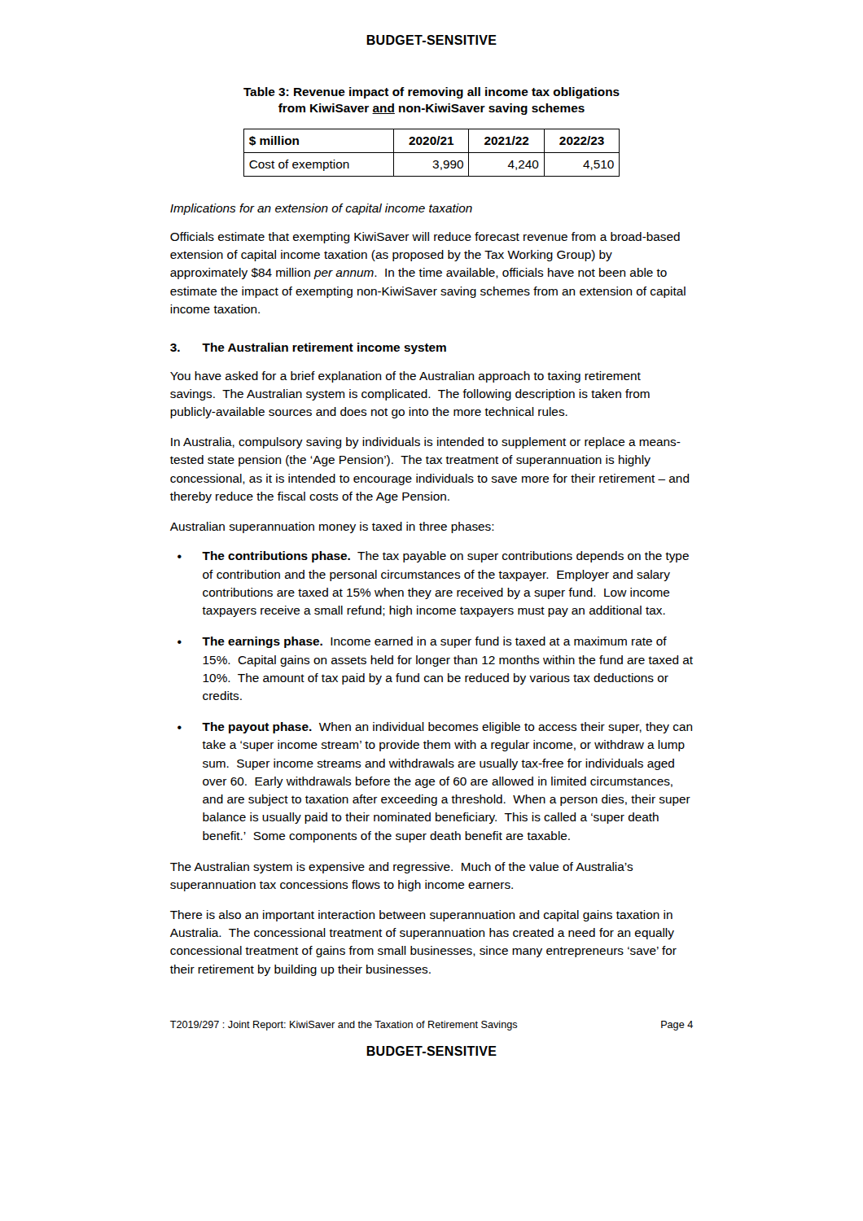BUDGET-SENSITIVE
Table 3: Revenue impact of removing all income tax obligations from KiwiSaver and non-KiwiSaver saving schemes
| $ million | 2020/21 | 2021/22 | 2022/23 |
| --- | --- | --- | --- |
| Cost of exemption | 3,990 | 4,240 | 4,510 |
Implications for an extension of capital income taxation
Officials estimate that exempting KiwiSaver will reduce forecast revenue from a broad-based extension of capital income taxation (as proposed by the Tax Working Group) by approximately $84 million per annum. In the time available, officials have not been able to estimate the impact of exempting non-KiwiSaver saving schemes from an extension of capital income taxation.
3. The Australian retirement income system
You have asked for a brief explanation of the Australian approach to taxing retirement savings. The Australian system is complicated. The following description is taken from publicly-available sources and does not go into the more technical rules.
In Australia, compulsory saving by individuals is intended to supplement or replace a means-tested state pension (the ‘Age Pension’). The tax treatment of superannuation is highly concessional, as it is intended to encourage individuals to save more for their retirement – and thereby reduce the fiscal costs of the Age Pension.
Australian superannuation money is taxed in three phases:
The contributions phase. The tax payable on super contributions depends on the type of contribution and the personal circumstances of the taxpayer. Employer and salary contributions are taxed at 15% when they are received by a super fund. Low income taxpayers receive a small refund; high income taxpayers must pay an additional tax.
The earnings phase. Income earned in a super fund is taxed at a maximum rate of 15%. Capital gains on assets held for longer than 12 months within the fund are taxed at 10%. The amount of tax paid by a fund can be reduced by various tax deductions or credits.
The payout phase. When an individual becomes eligible to access their super, they can take a ‘super income stream’ to provide them with a regular income, or withdraw a lump sum. Super income streams and withdrawals are usually tax-free for individuals aged over 60. Early withdrawals before the age of 60 are allowed in limited circumstances, and are subject to taxation after exceeding a threshold. When a person dies, their super balance is usually paid to their nominated beneficiary. This is called a ‘super death benefit.’ Some components of the super death benefit are taxable.
The Australian system is expensive and regressive. Much of the value of Australia’s superannuation tax concessions flows to high income earners.
There is also an important interaction between superannuation and capital gains taxation in Australia. The concessional treatment of superannuation has created a need for an equally concessional treatment of gains from small businesses, since many entrepreneurs ‘save’ for their retirement by building up their businesses.
T2019/297 : Joint Report: KiwiSaver and the Taxation of Retirement Savings Page 4
BUDGET-SENSITIVE